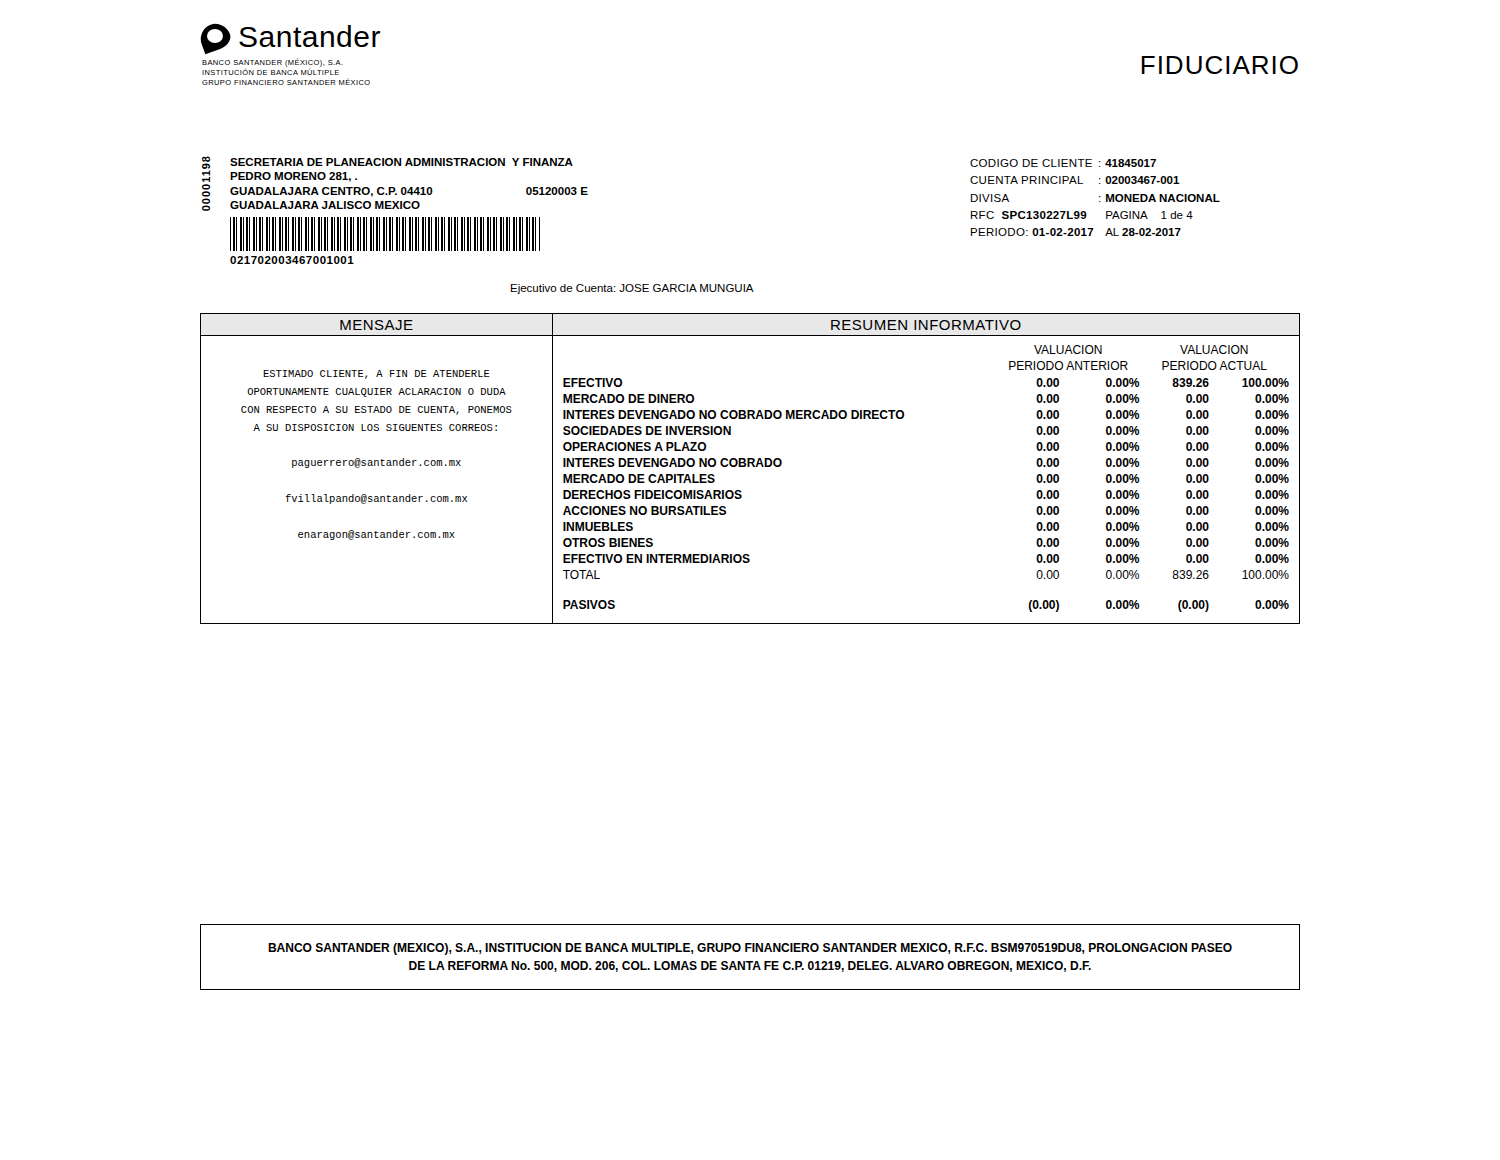Santander
Banco Santander (México), S.A.
Institución de Banca Múltiple
Grupo Financiero Santander México
FIDUCIARIO
00001198
SECRETARIA DE PLANEACION ADMINISTRACION Y FINANZA
PEDRO MORENO 281, .
GUADALAJARA CENTRO, C.P. 04410 05120003 E
GUADALAJARA JALISCO MEXICO
021702003467001001
Ejecutivo de Cuenta: JOSE GARCIA MUNGUIA
| CODIGO DE CLIENTE | : | 41845017 |
| CUENTA PRINCIPAL | : | 02003467-001 |
| DIVISA | : | MONEDA NACIONAL |
| RFC SPC130227L99 | | PAGINA 1 de 4 |
| PERIODO: 01-02-2017 | | AL 28-02-2017 |
| MENSAJE | RESUMEN INFORMATIVO |
| --- | --- |
| ESTIMADO CLIENTE, A FIN DE ATENDERLE OPORTUNAMENTE CUALQUIER ACLARACION O DUDA CON RESPECTO A SU ESTADO DE CUENTA, PONEMOS A SU DISPOSICION LOS SIGUENTES CORREOS: paguerrero@santander.com.mx fvillalpando@santander.com.mx enaragon@santander.com.mx | / / VALUACION PERIODO ANTERIOR / VALUACION PERIODO ACTUAL / / EFECTIVO / 0.00 / 0.00% / 839.26 / 100.00% / / MERCADO DE DINERO / 0.00 / 0.00% / 0.00 / 0.00% / / INTERES DEVENGADO NO COBRADO MERCADO DIRECTO / 0.00 / 0.00% / 0.00 / 0.00% / / SOCIEDADES DE INVERSION / 0.00 / 0.00% / 0.00 / 0.00% / / OPERACIONES A PLAZO / 0.00 / 0.00% / 0.00 / 0.00% / / INTERES DEVENGADO NO COBRADO / 0.00 / 0.00% / 0.00 / 0.00% / / MERCADO DE CAPITALES / 0.00 / 0.00% / 0.00 / 0.00% / / DERECHOS FIDEICOMISARIOS / 0.00 / 0.00% / 0.00 / 0.00% / / ACCIONES NO BURSATILES / 0.00 / 0.00% / 0.00 / 0.00% / / INMUEBLES / 0.00 / 0.00% / 0.00 / 0.00% / / OTROS BIENES / 0.00 / 0.00% / 0.00 / 0.00% / / EFECTIVO EN INTERMEDIARIOS / 0.00 / 0.00% / 0.00 / 0.00% / / TOTAL / 0.00 / 0.00% / 839.26 / 100.00% / / PASIVOS / (0.00) / 0.00% / (0.00) / 0.00% / |
BANCO SANTANDER (MEXICO), S.A., INSTITUCION DE BANCA MULTIPLE, GRUPO FINANCIERO SANTANDER MEXICO, R.F.C. BSM970519DU8, PROLONGACION PASEO
DE LA REFORMA No. 500, MOD. 206, COL. LOMAS DE SANTA FE C.P. 01219, DELEG. ALVARO OBREGON, MEXICO, D.F.